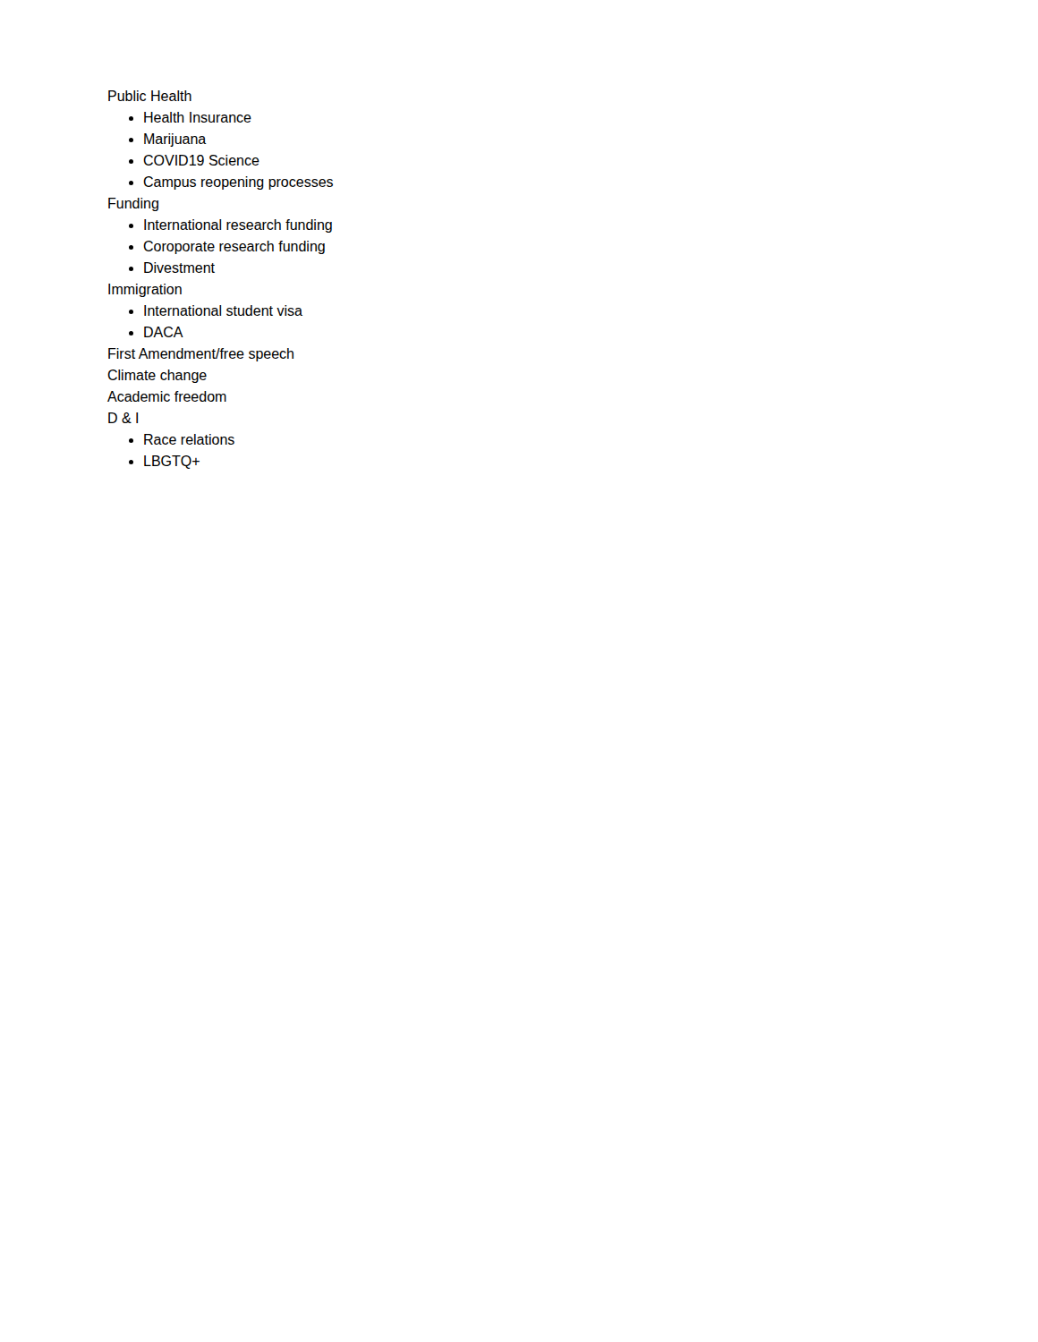Public Health
Health Insurance
Marijuana
COVID19 Science
Campus reopening processes
Funding
International research funding
Coroporate research funding
Divestment
Immigration
International student visa
DACA
First Amendment/free speech
Climate change
Academic freedom
D & I
Race relations
LBGTQ+